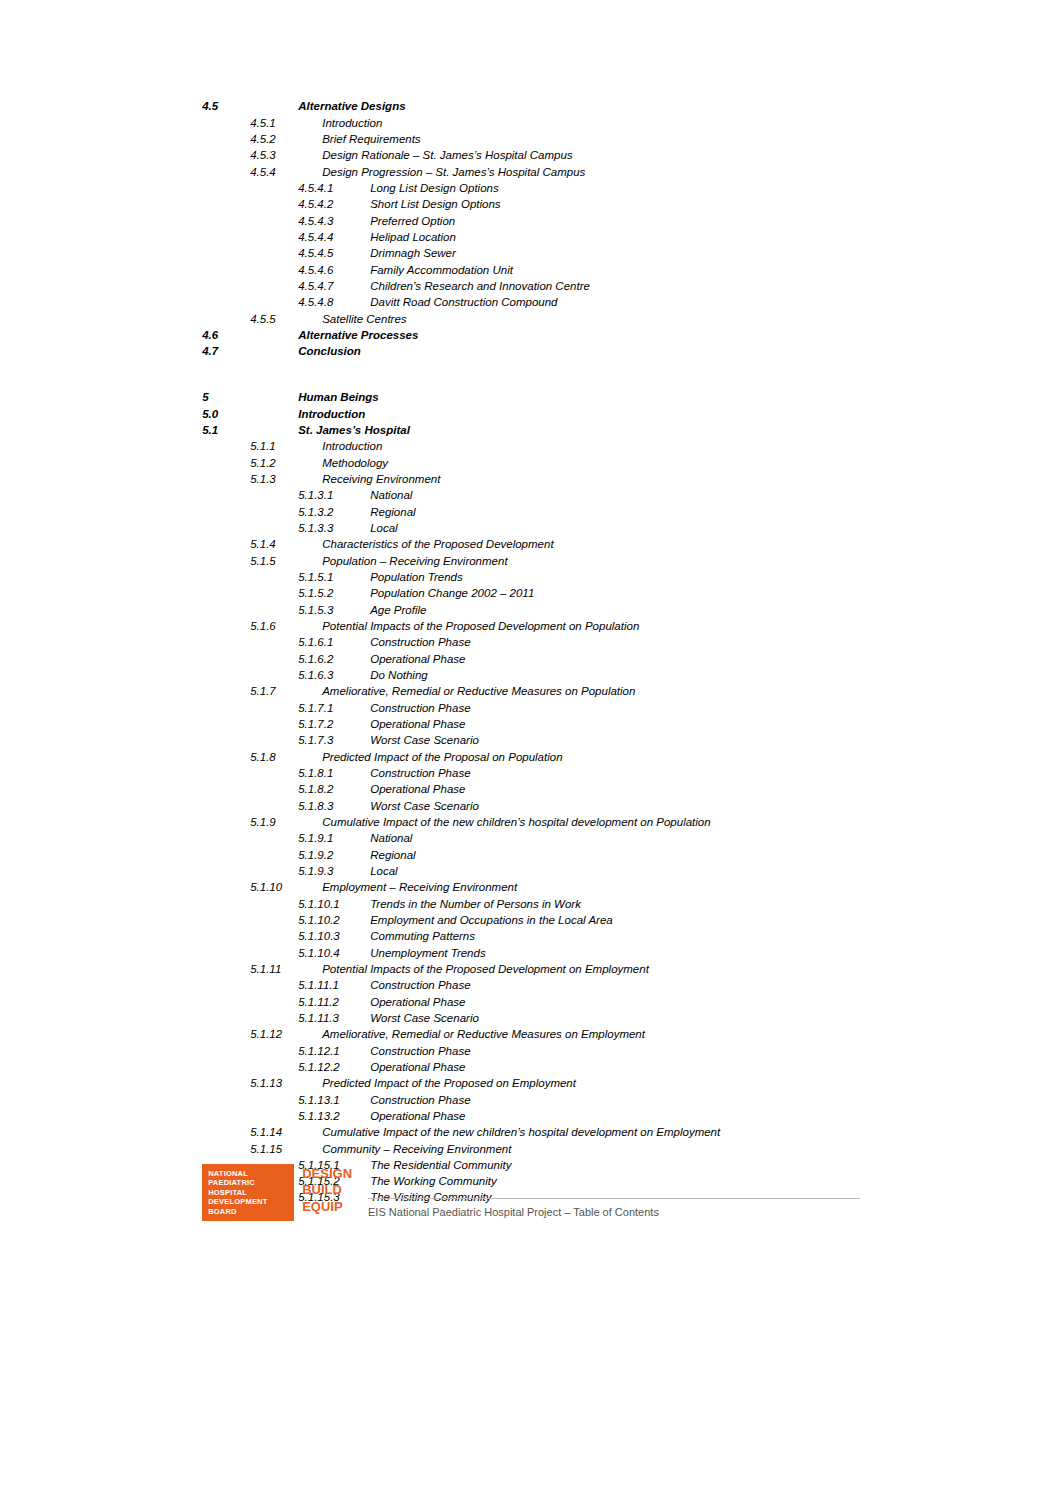4.5
Alternative Designs
4.5.1
Introduction
4.5.2
Brief Requirements
4.5.3
Design Rationale – St. James’s Hospital Campus
4.5.4
Design Progression – St. James’s Hospital Campus
4.5.4.1
Long List Design Options
4.5.4.2
Short List Design Options
4.5.4.3
Preferred Option
4.5.4.4
Helipad Location
4.5.4.5
Drimnagh Sewer
4.5.4.6
Family Accommodation Unit
4.5.4.7
Children’s Research and Innovation Centre
4.5.4.8
Davitt Road Construction Compound
4.5.5
Satellite Centres
4.6
Alternative Processes
4.7
Conclusion
5
Human Beings
5.0
Introduction
5.1
St. James’s Hospital
5.1.1
Introduction
5.1.2
Methodology
5.1.3
Receiving Environment
5.1.3.1
National
5.1.3.2
Regional
5.1.3.3
Local
5.1.4
Characteristics of the Proposed Development
5.1.5
Population – Receiving Environment
5.1.5.1
Population Trends
5.1.5.2
Population Change 2002 – 2011
5.1.5.3
Age Profile
5.1.6
Potential Impacts of the Proposed Development on Population
5.1.6.1
Construction Phase
5.1.6.2
Operational Phase
5.1.6.3
Do Nothing
5.1.7
Ameliorative, Remedial or Reductive Measures on Population
5.1.7.1
Construction Phase
5.1.7.2
Operational Phase
5.1.7.3
Worst Case Scenario
5.1.8
Predicted Impact of the Proposal on Population
5.1.8.1
Construction Phase
5.1.8.2
Operational Phase
5.1.8.3
Worst Case Scenario
5.1.9
Cumulative Impact of the new children’s hospital development on Population
5.1.9.1
National
5.1.9.2
Regional
5.1.9.3
Local
5.1.10
Employment – Receiving Environment
5.1.10.1
Trends in the Number of Persons in Work
5.1.10.2
Employment and Occupations in the Local Area
5.1.10.3
Commuting Patterns
5.1.10.4
Unemployment Trends
5.1.11
Potential Impacts of the Proposed Development on Employment
5.1.11.1
Construction Phase
5.1.11.2
Operational Phase
5.1.11.3
Worst Case Scenario
5.1.12
Ameliorative, Remedial or Reductive Measures on Employment
5.1.12.1
Construction Phase
5.1.12.2
Operational Phase
5.1.13
Predicted Impact of the Proposed on Employment
5.1.13.1
Construction Phase
5.1.13.2
Operational Phase
5.1.14
Cumulative Impact of the new children’s hospital development on Employment
5.1.15
Community – Receiving Environment
5.1.15.1
The Residential Community
5.1.15.2
The Working Community
5.1.15.3
The Visiting Community
National
Paediatric
Hospital
Development
Board
Design
Build
Equip
EIS National Paediatric Hospital Project – Table of Contents